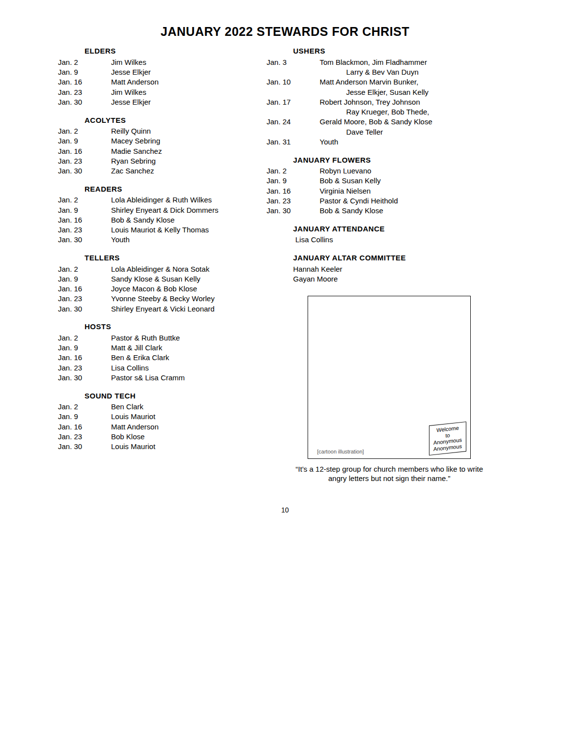JANUARY 2022 STEWARDS FOR CHRIST
ELDERS
Jan. 2 Jim Wilkes
Jan. 9 Jesse Elkjer
Jan. 16 Matt Anderson
Jan. 23 Jim Wilkes
Jan. 30 Jesse Elkjer
ACOLYTES
Jan. 2 Reilly Quinn
Jan. 9 Macey Sebring
Jan. 16 Madie Sanchez
Jan. 23 Ryan Sebring
Jan. 30 Zac Sanchez
READERS
Jan. 2 Lola Ableidinger & Ruth Wilkes
Jan. 9 Shirley Enyeart & Dick Dommers
Jan. 16 Bob & Sandy Klose
Jan. 23 Louis Mauriot & Kelly Thomas
Jan. 30 Youth
TELLERS
Jan. 2 Lola Ableidinger & Nora Sotak
Jan. 9 Sandy Klose & Susan Kelly
Jan. 16 Joyce Macon & Bob Klose
Jan. 23 Yvonne Steeby & Becky Worley
Jan. 30 Shirley Enyeart & Vicki Leonard
HOSTS
Jan. 2 Pastor & Ruth Buttke
Jan. 9 Matt & Jill Clark
Jan. 16 Ben & Erika Clark
Jan. 23 Lisa Collins
Jan. 30 Pastor s& Lisa Cramm
SOUND TECH
Jan. 2 Ben Clark
Jan. 9 Louis Mauriot
Jan. 16 Matt Anderson
Jan. 23 Bob Klose
Jan. 30 Louis Mauriot
USHERS
Jan. 3 Tom Blackmon, Jim Fladhammer Larry & Bev Van Duyn
Jan. 10 Matt Anderson Marvin Bunker, Jesse Elkjer, Susan Kelly
Jan. 17 Robert Johnson, Trey Johnson Ray Krueger, Bob Thede,
Jan. 24 Gerald Moore, Bob & Sandy Klose Dave Teller
Jan. 31 Youth
JANUARY FLOWERS
Jan. 2 Robyn Luevano
Jan. 9 Bob & Susan Kelly
Jan. 16 Virginia Nielsen
Jan. 23 Pastor & Cyndi Heithold
Jan. 30 Bob & Sandy Klose
JANUARY ATTENDANCE
Lisa Collins
JANUARY ALTAR COMMITTEE
Hannah Keeler
Gayan Moore
[cartoon illustration]
Welcome
to
Anonymous
Anonymous
“It’s a 12-step group for church members who like to write angry letters but not sign their name.”
10